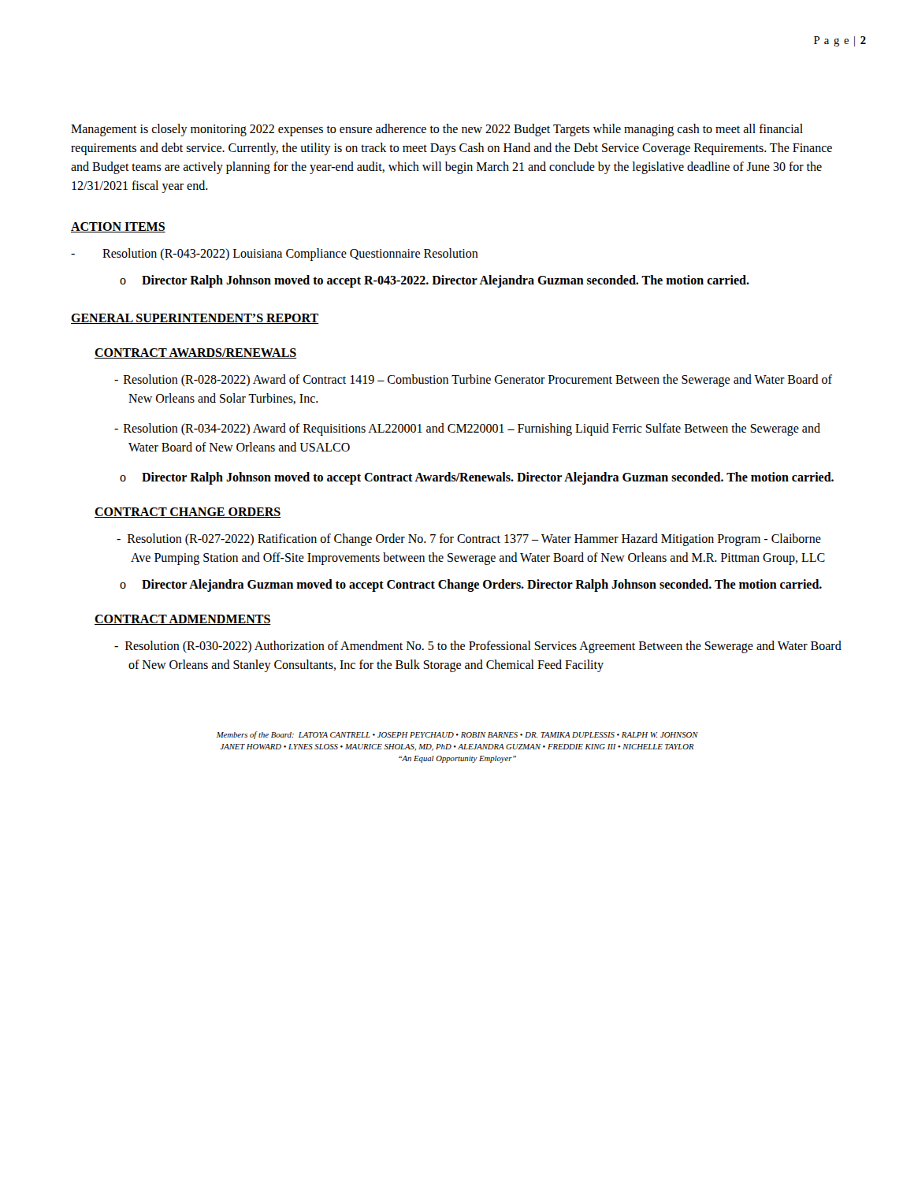P a g e | 2
Management is closely monitoring 2022 expenses to ensure adherence to the new 2022 Budget Targets while managing cash to meet all financial requirements and debt service. Currently, the utility is on track to meet Days Cash on Hand and the Debt Service Coverage Requirements. The Finance and Budget teams are actively planning for the year-end audit, which will begin March 21 and conclude by the legislative deadline of June 30 for the 12/31/2021 fiscal year end.
ACTION ITEMS
-Resolution (R-043-2022) Louisiana Compliance Questionnaire Resolution
Director Ralph Johnson moved to accept R-043-2022. Director Alejandra Guzman seconded. The motion carried.
GENERAL SUPERINTENDENT’S REPORT
CONTRACT AWARDS/RENEWALS
-Resolution (R-028-2022) Award of Contract 1419 – Combustion Turbine Generator Procurement Between the Sewerage and Water Board of New Orleans and Solar Turbines, Inc.
-Resolution (R-034-2022) Award of Requisitions AL220001 and CM220001 – Furnishing Liquid Ferric Sulfate Between the Sewerage and Water Board of New Orleans and USALCO
Director Ralph Johnson moved to accept Contract Awards/Renewals. Director Alejandra Guzman seconded. The motion carried.
CONTRACT CHANGE ORDERS
- Resolution (R-027-2022) Ratification of Change Order No. 7 for Contract 1377 – Water Hammer Hazard Mitigation Program - Claiborne Ave Pumping Station and Off-Site Improvements between the Sewerage and Water Board of New Orleans and M.R. Pittman Group, LLC
Director Alejandra Guzman moved to accept Contract Change Orders. Director Ralph Johnson seconded. The motion carried.
CONTRACT ADMENDMENTS
- Resolution (R-030-2022) Authorization of Amendment No. 5 to the Professional Services Agreement Between the Sewerage and Water Board of New Orleans and Stanley Consultants, Inc for the Bulk Storage and Chemical Feed Facility
Members of the Board: LATOYA CANTRELL • JOSEPH PEYCHAUD • ROBIN BARNES • DR. TAMIKA DUPLESSIS • RALPH W. JOHNSON
JANET HOWARD • LYNES SLOSS • MAURICE SHOLAS, MD, PhD • ALEJANDRA GUZMAN • FREDDIE KING III • NICHELLE TAYLOR
“An Equal Opportunity Employer”